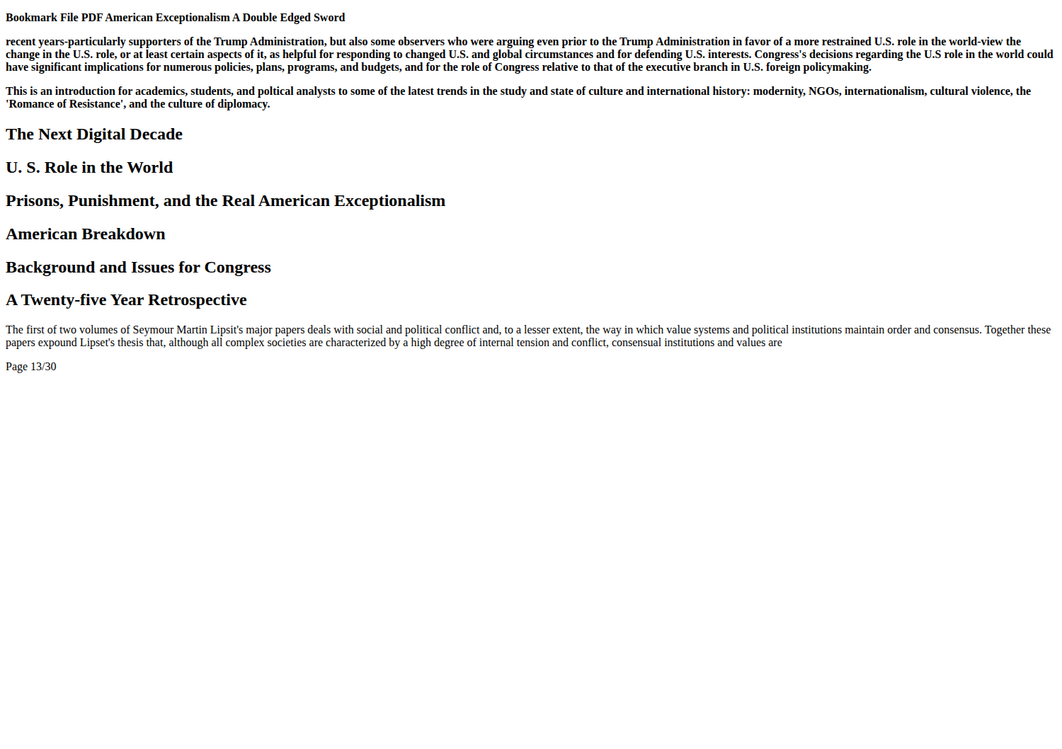Bookmark File PDF American Exceptionalism A Double Edged Sword
recent years-particularly supporters of the Trump Administration, but also some observers who were arguing even prior to the Trump Administration in favor of a more restrained U.S. role in the world-view the change in the U.S. role, or at least certain aspects of it, as helpful for responding to changed U.S. and global circumstances and for defending U.S. interests. Congress's decisions regarding the U.S role in the world could have significant implications for numerous policies, plans, programs, and budgets, and for the role of Congress relative to that of the executive branch in U.S. foreign policymaking.
This is an introduction for academics, students, and poltical analysts to some of the latest trends in the study and state of culture and international history: modernity, NGOs, internationalism, cultural violence, the 'Romance of Resistance', and the culture of diplomacy.
The Next Digital Decade
U. S. Role in the World
Prisons, Punishment, and the Real American Exceptionalism
American Breakdown
Background and Issues for Congress
A Twenty-five Year Retrospective
The first of two volumes of Seymour Martin Lipsit's major papers deals with social and political conflict and, to a lesser extent, the way in which value systems and political institutions maintain order and consensus. Together these papers expound Lipset's thesis that, although all complex societies are characterized by a high degree of internal tension and conflict, consensual institutions and values are
Page 13/30